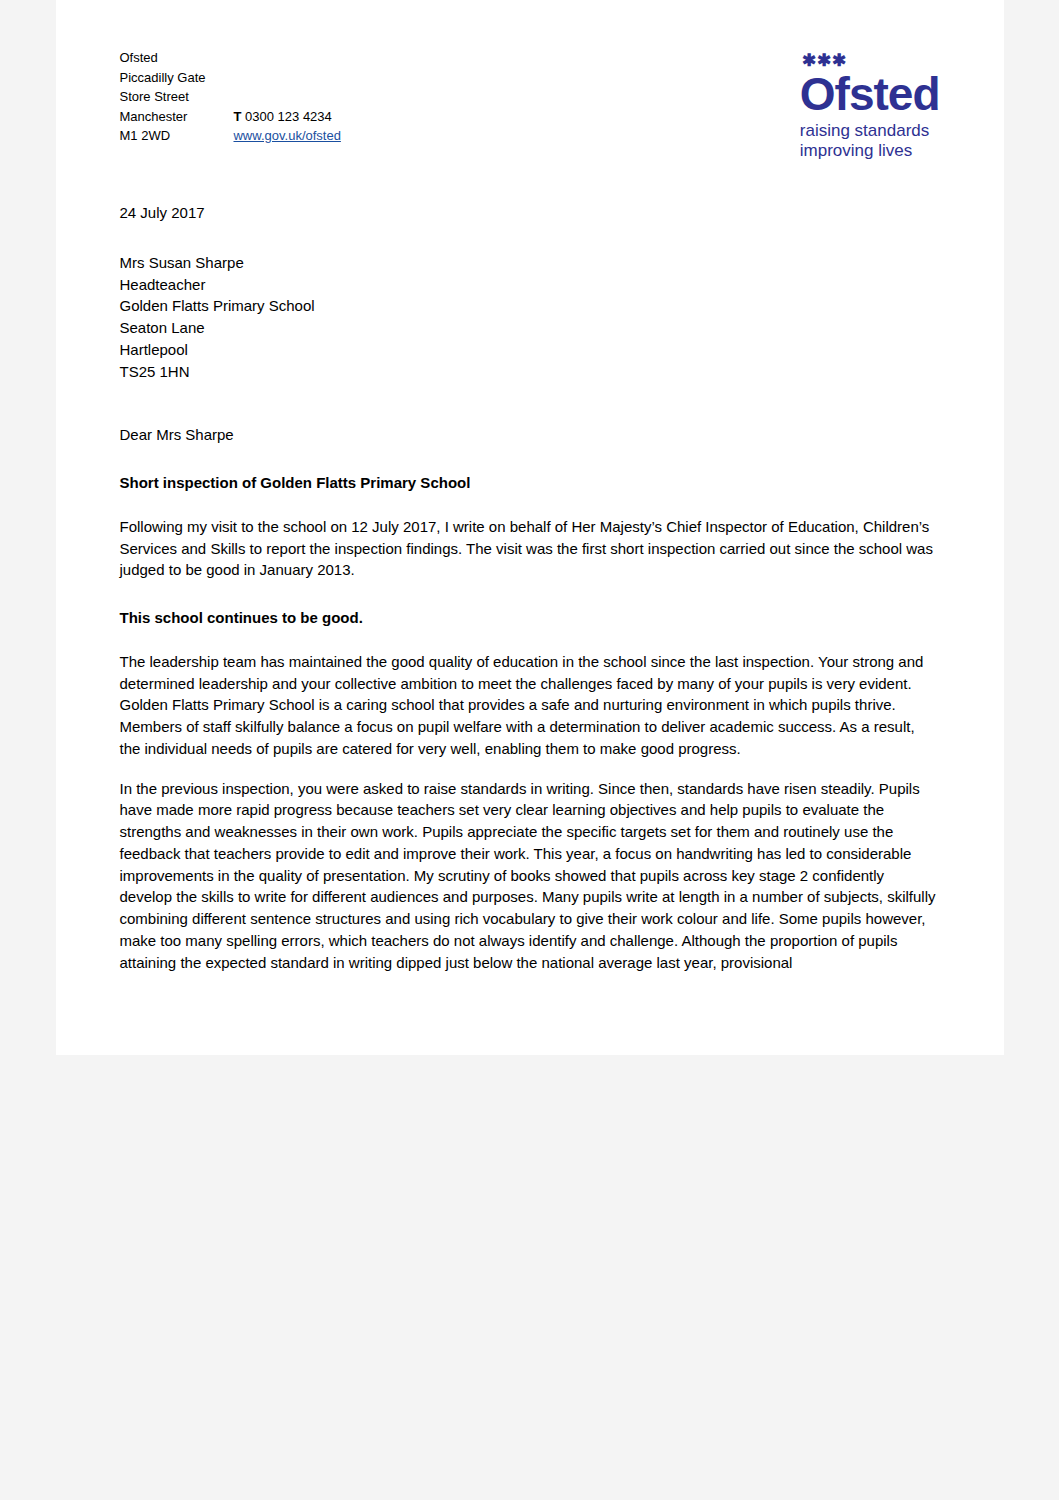| Ofsted | |
| Piccadilly Gate | |
| Store Street | |
| Manchester | T 0300 123 4234 |
| M1 2WD | www.gov.uk/ofsted |
✱✱✱
Ofsted
raising standards
improving lives
24 July 2017
Mrs Susan Sharpe
Headteacher
Golden Flatts Primary School
Seaton Lane
Hartlepool
TS25 1HN
Dear Mrs Sharpe
Short inspection of Golden Flatts Primary School
Following my visit to the school on 12 July 2017, I write on behalf of Her Majesty’s Chief Inspector of Education, Children’s Services and Skills to report the inspection findings. The visit was the first short inspection carried out since the school was judged to be good in January 2013.
This school continues to be good.
The leadership team has maintained the good quality of education in the school since the last inspection. Your strong and determined leadership and your collective ambition to meet the challenges faced by many of your pupils is very evident. Golden Flatts Primary School is a caring school that provides a safe and nurturing environment in which pupils thrive. Members of staff skilfully balance a focus on pupil welfare with a determination to deliver academic success. As a result, the individual needs of pupils are catered for very well, enabling them to make good progress.
In the previous inspection, you were asked to raise standards in writing. Since then, standards have risen steadily. Pupils have made more rapid progress because teachers set very clear learning objectives and help pupils to evaluate the strengths and weaknesses in their own work. Pupils appreciate the specific targets set for them and routinely use the feedback that teachers provide to edit and improve their work. This year, a focus on handwriting has led to considerable improvements in the quality of presentation. My scrutiny of books showed that pupils across key stage 2 confidently develop the skills to write for different audiences and purposes. Many pupils write at length in a number of subjects, skilfully combining different sentence structures and using rich vocabulary to give their work colour and life. Some pupils however, make too many spelling errors, which teachers do not always identify and challenge. Although the proportion of pupils attaining the expected standard in writing dipped just below the national average last year, provisional